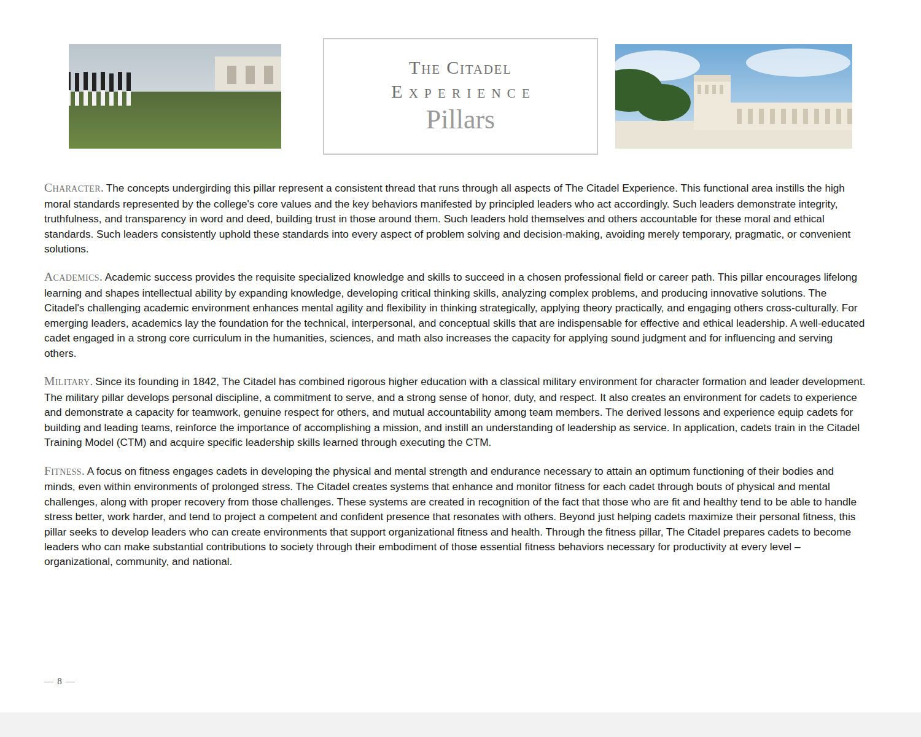The Citadel
Experience
Pillars
Character. The concepts undergirding this pillar represent a consistent thread that runs through all aspects of The Citadel Experience. This functional area instills the high moral standards represented by the college's core values and the key behaviors manifested by principled leaders who act accordingly. Such leaders demonstrate integrity, truthfulness, and transparency in word and deed, building trust in those around them. Such leaders hold themselves and others accountable for these moral and ethical standards. Such leaders consistently uphold these standards into every aspect of problem solving and decision-making, avoiding merely temporary, pragmatic, or convenient solutions.
Academics. Academic success provides the requisite specialized knowledge and skills to succeed in a chosen professional field or career path. This pillar encourages lifelong learning and shapes intellectual ability by expanding knowledge, developing critical thinking skills, analyzing complex problems, and producing innovative solutions. The Citadel's challenging academic environment enhances mental agility and flexibility in thinking strategically, applying theory practically, and engaging others cross-culturally. For emerging leaders, academics lay the foundation for the technical, interpersonal, and conceptual skills that are indispensable for effective and ethical leadership. A well-educated cadet engaged in a strong core curriculum in the humanities, sciences, and math also increases the capacity for applying sound judgment and for influencing and serving others.
Military. Since its founding in 1842, The Citadel has combined rigorous higher education with a classical military environment for character formation and leader development. The military pillar develops personal discipline, a commitment to serve, and a strong sense of honor, duty, and respect. It also creates an environment for cadets to experience and demonstrate a capacity for teamwork, genuine respect for others, and mutual accountability among team members. The derived lessons and experience equip cadets for building and leading teams, reinforce the importance of accomplishing a mission, and instill an understanding of leadership as service. In application, cadets train in the Citadel Training Model (CTM) and acquire specific leadership skills learned through executing the CTM.
Fitness. A focus on fitness engages cadets in developing the physical and mental strength and endurance necessary to attain an optimum functioning of their bodies and minds, even within environments of prolonged stress. The Citadel creates systems that enhance and monitor fitness for each cadet through bouts of physical and mental challenges, along with proper recovery from those challenges. These systems are created in recognition of the fact that those who are fit and healthy tend to be able to handle stress better, work harder, and tend to project a competent and confident presence that resonates with others. Beyond just helping cadets maximize their personal fitness, this pillar seeks to develop leaders who can create environments that support organizational fitness and health. Through the fitness pillar, The Citadel prepares cadets to become leaders who can make substantial contributions to society through their embodiment of those essential fitness behaviors necessary for productivity at every level – organizational, community, and national.
— 8 —